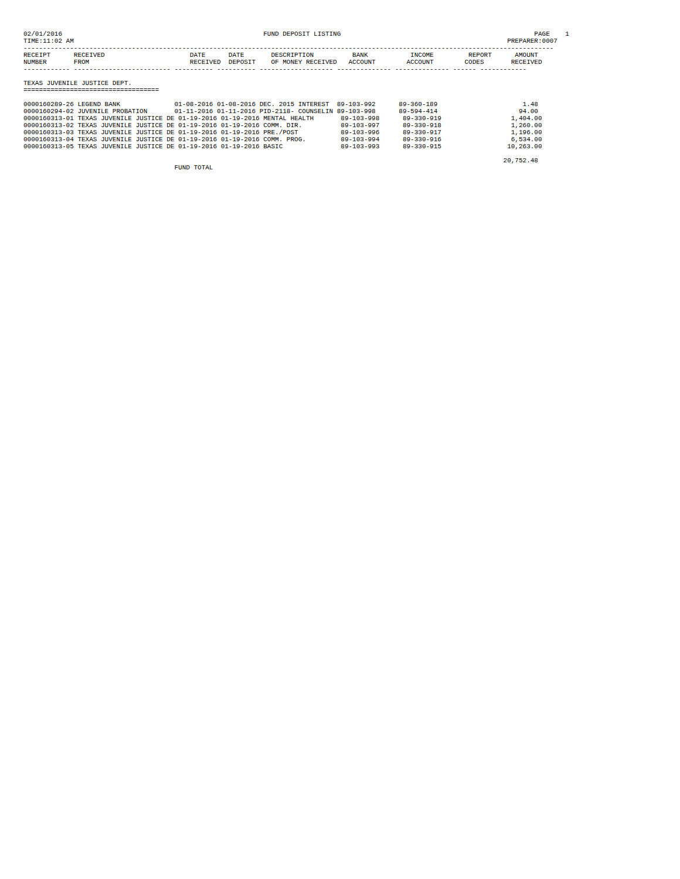02/01/2016 FUND DEPOSIT LISTING PAGE 1 TIME:11:02 AM PREPARER:0007 ----------------------------------------------------------------------------------------------------------------------------------------- RECEIPT RECEIVED DATE DATE DESCRIPTION BANK INCOME REPORT AMOUNT NUMBER FROM RECEIVED DEPOSIT OF MONEY RECEIVED ACCOUNT ACCOUNT CODES RECEIVED ------------ ------------------------- ---------- ---------- ------------------- -------------- -------------- ------ ------------ TEXAS JUVENILE JUSTICE DEPT. =================================== 0000160289-26 LEGEND BANK 01-08-2016 01-08-2016 DEC. 2015 INTEREST 89-103-992 89-360-189 1.48 0000160294-02 JUVENILE PROBATION 01-11-2016 01-11-2016 PID-2118- COUNSELIN 89-103-998 89-594-414 94.00 0000160313-01 TEXAS JUVENILE JUSTICE DE 01-19-2016 01-19-2016 MENTAL HEALTH 89-103-998 89-330-919 1,404.00 0000160313-02 TEXAS JUVENILE JUSTICE DE 01-19-2016 01-19-2016 COMM. DIR. 89-103-997 89-330-918 1,260.00 0000160313-03 TEXAS JUVENILE JUSTICE DE 01-19-2016 01-19-2016 PRE./POST 89-103-996 89-330-917 1,196.00 0000160313-04 TEXAS JUVENILE JUSTICE DE 01-19-2016 01-19-2016 COMM. PROG. 89-103-994 89-330-916 6,534.00 0000160313-05 TEXAS JUVENILE JUSTICE DE 01-19-2016 01-19-2016 BASIC 89-103-993 89-330-915 10,263.00 20,752.48 FUND TOTAL